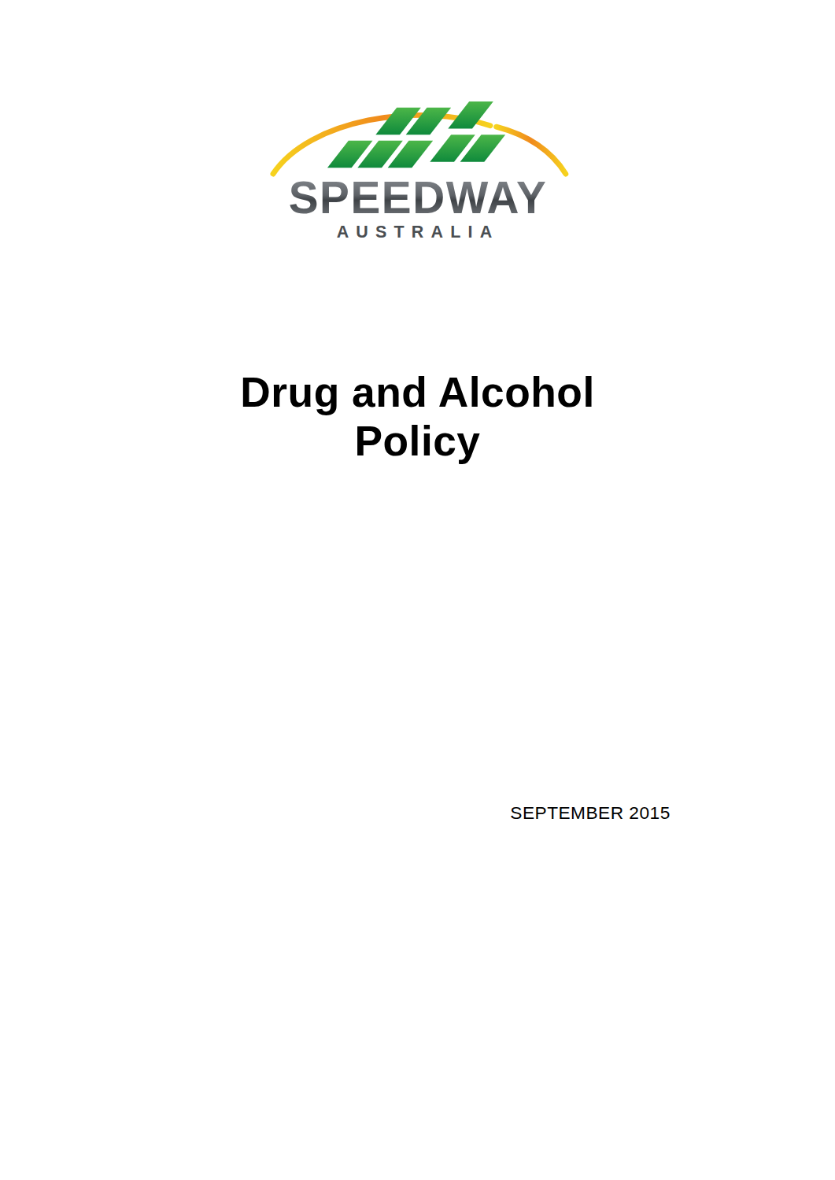SPEEDWAY AUSTRALIA
Drug and Alcohol
Policy
SEPTEMBER 2015